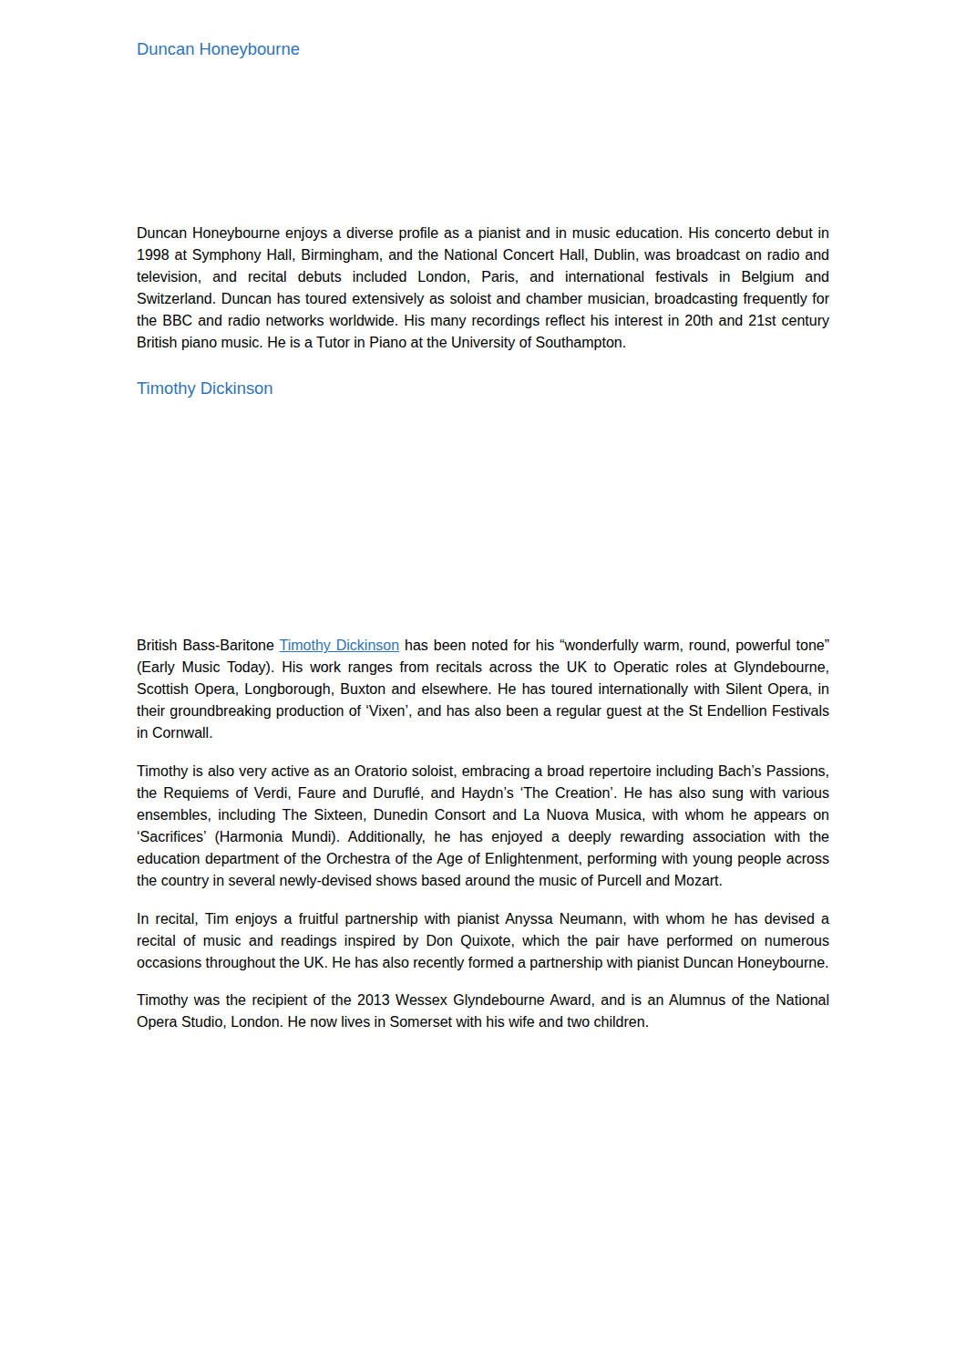Duncan Honeybourne
Duncan Honeybourne enjoys a diverse profile as a pianist and in music education. His concerto debut in 1998 at Symphony Hall, Birmingham, and the National Concert Hall, Dublin, was broadcast on radio and television, and recital debuts included London, Paris, and international festivals in Belgium and Switzerland. Duncan has toured extensively as soloist and chamber musician, broadcasting frequently for the BBC and radio networks worldwide. His many recordings reflect his interest in 20th and 21st century British piano music. He is a Tutor in Piano at the University of Southampton.
Timothy Dickinson
British Bass-Baritone Timothy Dickinson has been noted for his “wonderfully warm, round, powerful tone” (Early Music Today). His work ranges from recitals across the UK to Operatic roles at Glyndebourne, Scottish Opera, Longborough, Buxton and elsewhere. He has toured internationally with Silent Opera, in their groundbreaking production of ‘Vixen’, and has also been a regular guest at the St Endellion Festivals in Cornwall.
Timothy is also very active as an Oratorio soloist, embracing a broad repertoire including Bach’s Passions, the Requiems of Verdi, Faure and Duruflé, and Haydn’s ‘The Creation’. He has also sung with various ensembles, including The Sixteen, Dunedin Consort and La Nuova Musica, with whom he appears on ‘Sacrifices’ (Harmonia Mundi). Additionally, he has enjoyed a deeply rewarding association with the education department of the Orchestra of the Age of Enlightenment, performing with young people across the country in several newly-devised shows based around the music of Purcell and Mozart.
In recital, Tim enjoys a fruitful partnership with pianist Anyssa Neumann, with whom he has devised a recital of music and readings inspired by Don Quixote, which the pair have performed on numerous occasions throughout the UK. He has also recently formed a partnership with pianist Duncan Honeybourne.
Timothy was the recipient of the 2013 Wessex Glyndebourne Award, and is an Alumnus of the National Opera Studio, London. He now lives in Somerset with his wife and two children.